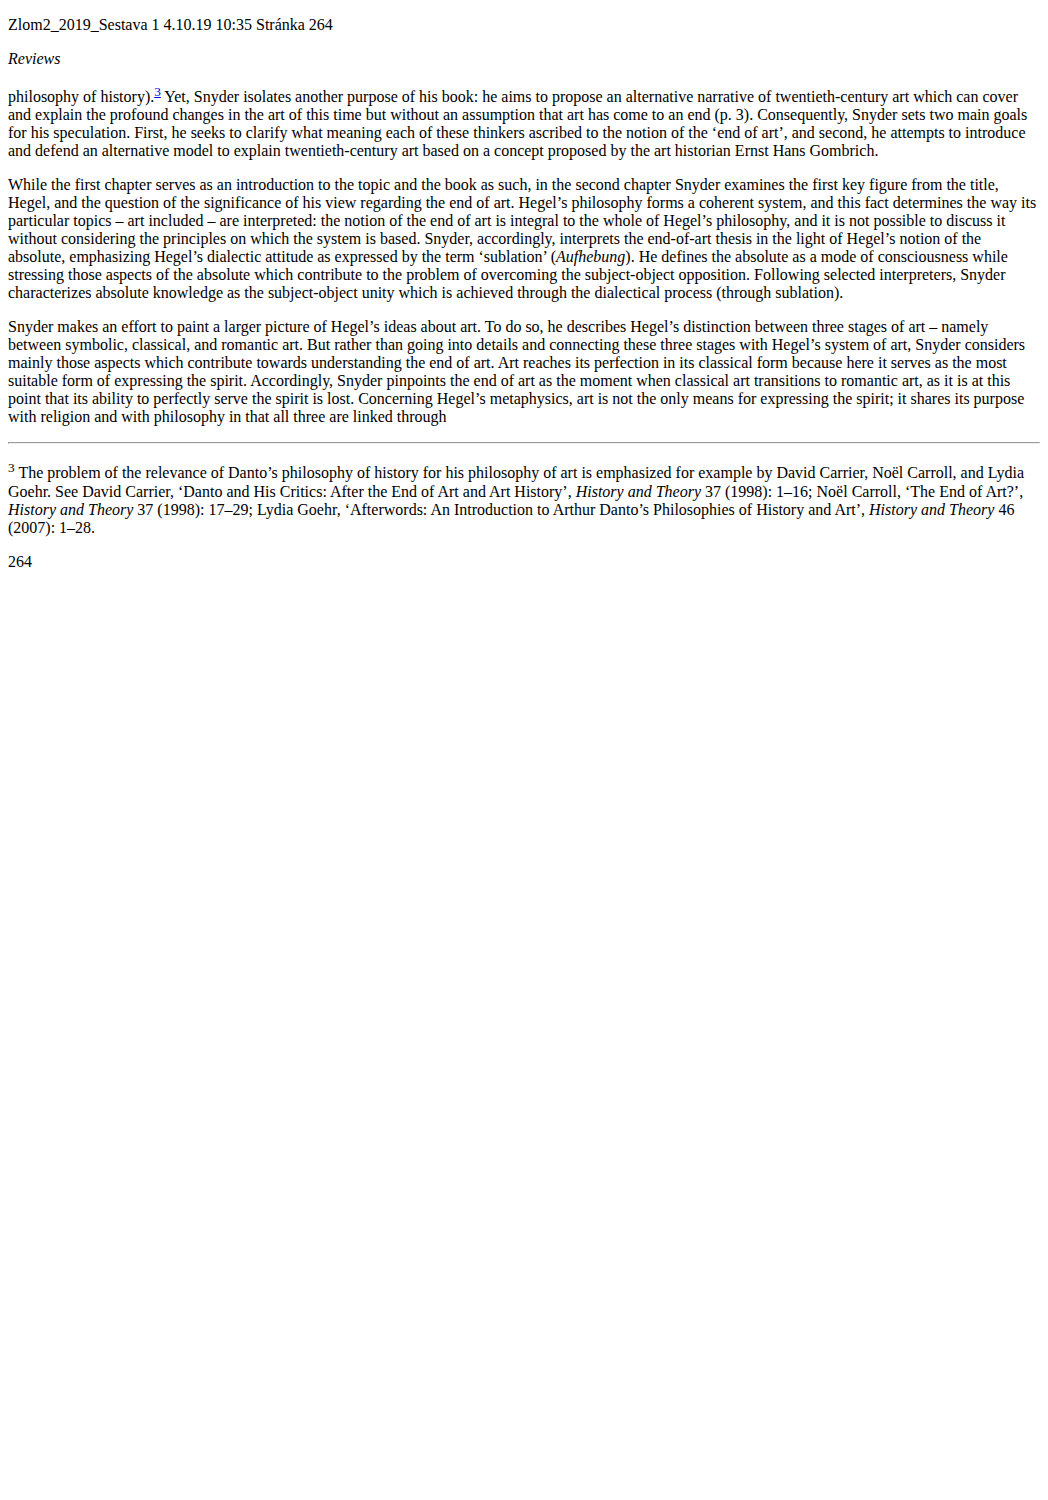Zlom2_2019_Sestava 1 4.10.19 10:35 Stránka 264
Reviews
philosophy of history).3 Yet, Snyder isolates another purpose of his book: he aims to propose an alternative narrative of twentieth-century art which can cover and explain the profound changes in the art of this time but without an assumption that art has come to an end (p. 3). Consequently, Snyder sets two main goals for his speculation. First, he seeks to clarify what meaning each of these thinkers ascribed to the notion of the ‘end of art’, and second, he attempts to introduce and defend an alternative model to explain twentieth-century art based on a concept proposed by the art historian Ernst Hans Gombrich.
While the first chapter serves as an introduction to the topic and the book as such, in the second chapter Snyder examines the first key figure from the title, Hegel, and the question of the significance of his view regarding the end of art. Hegel’s philosophy forms a coherent system, and this fact determines the way its particular topics – art included – are interpreted: the notion of the end of art is integral to the whole of Hegel’s philosophy, and it is not possible to discuss it without considering the principles on which the system is based. Snyder, accordingly, interprets the end-of-art thesis in the light of Hegel’s notion of the absolute, emphasizing Hegel’s dialectic attitude as expressed by the term ‘sublation’ (Aufhebung). He defines the absolute as a mode of consciousness while stressing those aspects of the absolute which contribute to the problem of overcoming the subject-object opposition. Following selected interpreters, Snyder characterizes absolute knowledge as the subject-object unity which is achieved through the dialectical process (through sublation).
Snyder makes an effort to paint a larger picture of Hegel’s ideas about art. To do so, he describes Hegel’s distinction between three stages of art – namely between symbolic, classical, and romantic art. But rather than going into details and connecting these three stages with Hegel’s system of art, Snyder considers mainly those aspects which contribute towards understanding the end of art. Art reaches its perfection in its classical form because here it serves as the most suitable form of expressing the spirit. Accordingly, Snyder pinpoints the end of art as the moment when classical art transitions to romantic art, as it is at this point that its ability to perfectly serve the spirit is lost. Concerning Hegel’s metaphysics, art is not the only means for expressing the spirit; it shares its purpose with religion and with philosophy in that all three are linked through
3 The problem of the relevance of Danto’s philosophy of history for his philosophy of art is emphasized for example by David Carrier, Noël Carroll, and Lydia Goehr. See David Carrier, ‘Danto and His Critics: After the End of Art and Art History’, History and Theory 37 (1998): 1–16; Noël Carroll, ‘The End of Art?’, History and Theory 37 (1998): 17–29; Lydia Goehr, ‘Afterwords: An Introduction to Arthur Danto’s Philosophies of History and Art’, History and Theory 46 (2007): 1–28.
264